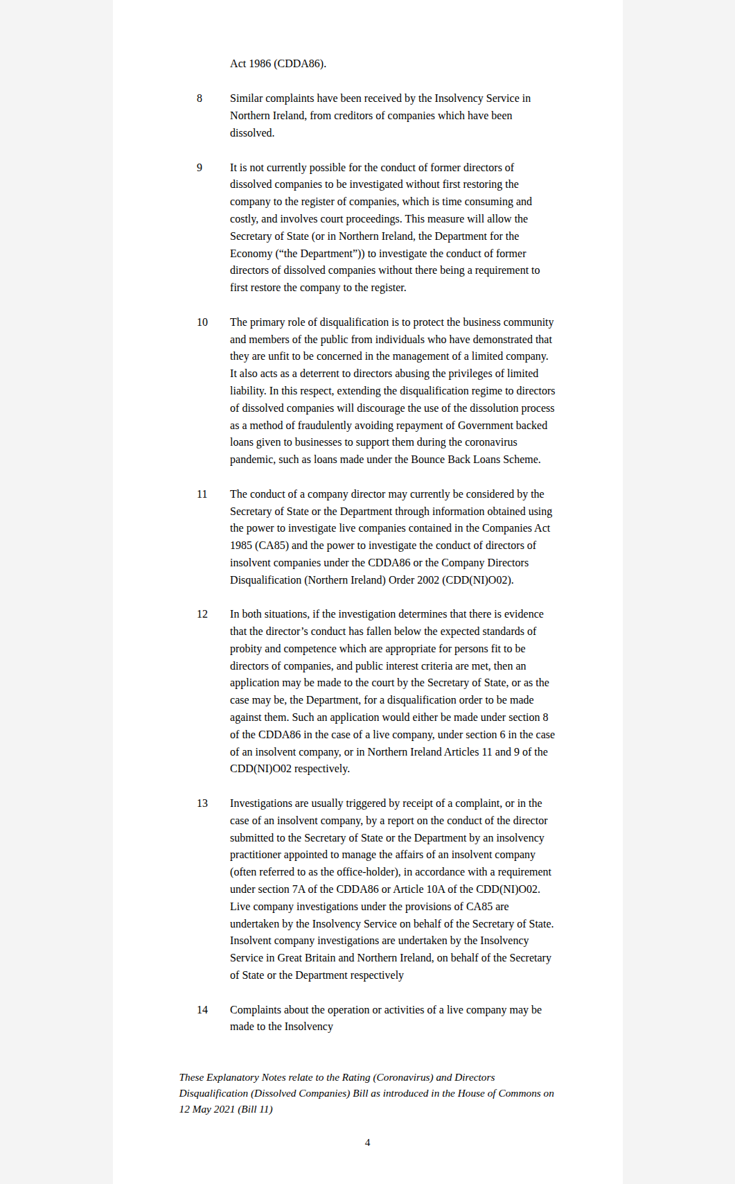Act 1986 (CDDA86).
8 Similar complaints have been received by the Insolvency Service in Northern Ireland, from creditors of companies which have been dissolved.
9 It is not currently possible for the conduct of former directors of dissolved companies to be investigated without first restoring the company to the register of companies, which is time consuming and costly, and involves court proceedings. This measure will allow the Secretary of State (or in Northern Ireland, the Department for the Economy (“the Department”)) to investigate the conduct of former directors of dissolved companies without there being a requirement to first restore the company to the register.
10 The primary role of disqualification is to protect the business community and members of the public from individuals who have demonstrated that they are unfit to be concerned in the management of a limited company. It also acts as a deterrent to directors abusing the privileges of limited liability. In this respect, extending the disqualification regime to directors of dissolved companies will discourage the use of the dissolution process as a method of fraudulently avoiding repayment of Government backed loans given to businesses to support them during the coronavirus pandemic, such as loans made under the Bounce Back Loans Scheme.
11 The conduct of a company director may currently be considered by the Secretary of State or the Department through information obtained using the power to investigate live companies contained in the Companies Act 1985 (CA85) and the power to investigate the conduct of directors of insolvent companies under the CDDA86 or the Company Directors Disqualification (Northern Ireland) Order 2002 (CDD(NI)O02).
12 In both situations, if the investigation determines that there is evidence that the director’s conduct has fallen below the expected standards of probity and competence which are appropriate for persons fit to be directors of companies, and public interest criteria are met, then an application may be made to the court by the Secretary of State, or as the case may be, the Department, for a disqualification order to be made against them. Such an application would either be made under section 8 of the CDDA86 in the case of a live company, under section 6 in the case of an insolvent company, or in Northern Ireland Articles 11 and 9 of the CDD(NI)O02 respectively.
13 Investigations are usually triggered by receipt of a complaint, or in the case of an insolvent company, by a report on the conduct of the director submitted to the Secretary of State or the Department by an insolvency practitioner appointed to manage the affairs of an insolvent company (often referred to as the office-holder), in accordance with a requirement under section 7A of the CDDA86 or Article 10A of the CDD(NI)O02. Live company investigations under the provisions of CA85 are undertaken by the Insolvency Service on behalf of the Secretary of State. Insolvent company investigations are undertaken by the Insolvency Service in Great Britain and Northern Ireland, on behalf of the Secretary of State or the Department respectively
14 Complaints about the operation or activities of a live company may be made to the Insolvency
These Explanatory Notes relate to the Rating (Coronavirus) and Directors Disqualification (Dissolved Companies) Bill as introduced in the House of Commons on 12 May 2021 (Bill 11)
4